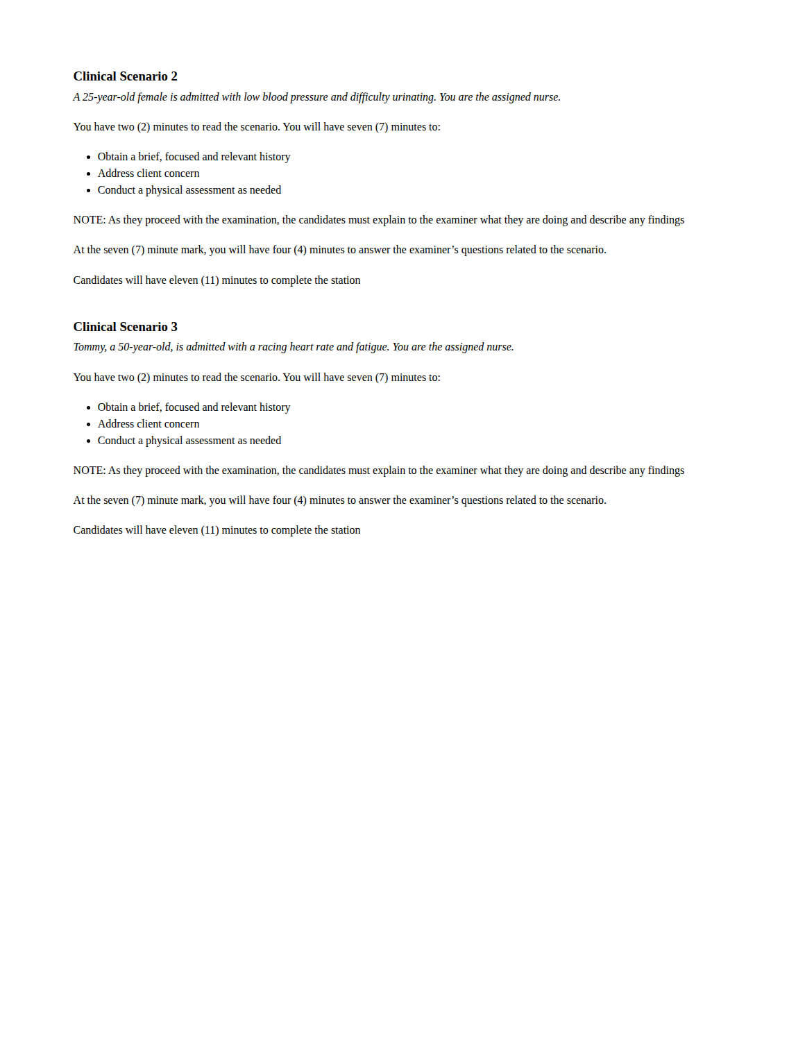Clinical Scenario 2
A 25-year-old female is admitted with low blood pressure and difficulty urinating. You are the assigned nurse.
You have two (2) minutes to read the scenario. You will have seven (7) minutes to:
Obtain a brief, focused and relevant history
Address client concern
Conduct a physical assessment as needed
NOTE: As they proceed with the examination, the candidates must explain to the examiner what they are doing and describe any findings
At the seven (7) minute mark, you will have four (4) minutes to answer the examiner’s questions related to the scenario.
Candidates will have eleven (11) minutes to complete the station
Clinical Scenario 3
Tommy, a 50-year-old, is admitted with a racing heart rate and fatigue. You are the assigned nurse.
You have two (2) minutes to read the scenario. You will have seven (7) minutes to:
Obtain a brief, focused and relevant history
Address client concern
Conduct a physical assessment as needed
NOTE: As they proceed with the examination, the candidates must explain to the examiner what they are doing and describe any findings
At the seven (7) minute mark, you will have four (4) minutes to answer the examiner’s questions related to the scenario.
Candidates will have eleven (11) minutes to complete the station